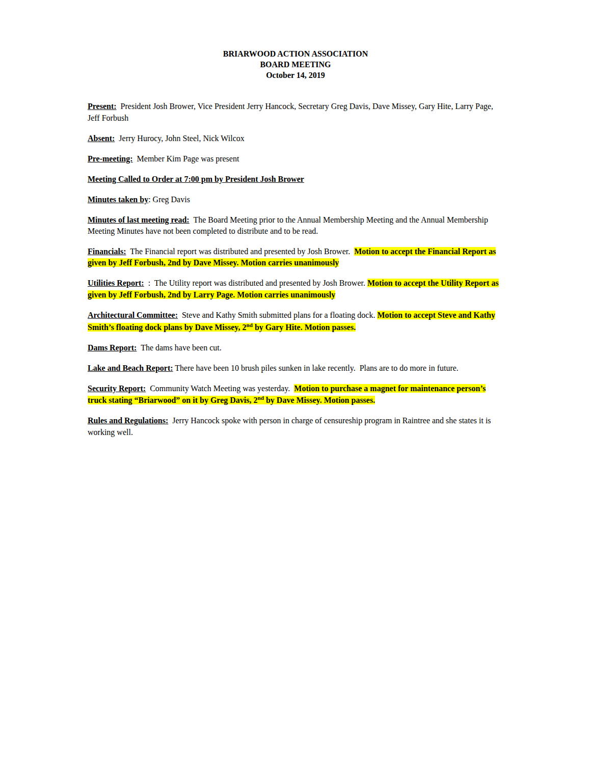BRIARWOOD ACTION ASSOCIATION
BOARD MEETING
October 14, 2019
Present: President Josh Brower, Vice President Jerry Hancock, Secretary Greg Davis, Dave Missey, Gary Hite, Larry Page, Jeff Forbush
Absent: Jerry Hurocy, John Steel, Nick Wilcox
Pre-meeting: Member Kim Page was present
Meeting Called to Order at 7:00 pm by President Josh Brower
Minutes taken by: Greg Davis
Minutes of last meeting read: The Board Meeting prior to the Annual Membership Meeting and the Annual Membership Meeting Minutes have not been completed to distribute and to be read.
Financials: The Financial report was distributed and presented by Josh Brower. Motion to accept the Financial Report as given by Jeff Forbush, 2nd by Dave Missey. Motion carries unanimously
Utilities Report: : The Utility report was distributed and presented by Josh Brower. Motion to accept the Utility Report as given by Jeff Forbush, 2nd by Larry Page. Motion carries unanimously
Architectural Committee: Steve and Kathy Smith submitted plans for a floating dock. Motion to accept Steve and Kathy Smith’s floating dock plans by Dave Missey, 2nd by Gary Hite. Motion passes.
Dams Report: The dams have been cut.
Lake and Beach Report: There have been 10 brush piles sunken in lake recently. Plans are to do more in future.
Security Report: Community Watch Meeting was yesterday. Motion to purchase a magnet for maintenance person’s truck stating “Briarwood” on it by Greg Davis, 2nd by Dave Missey. Motion passes.
Rules and Regulations: Jerry Hancock spoke with person in charge of censureship program in Raintree and she states it is working well.